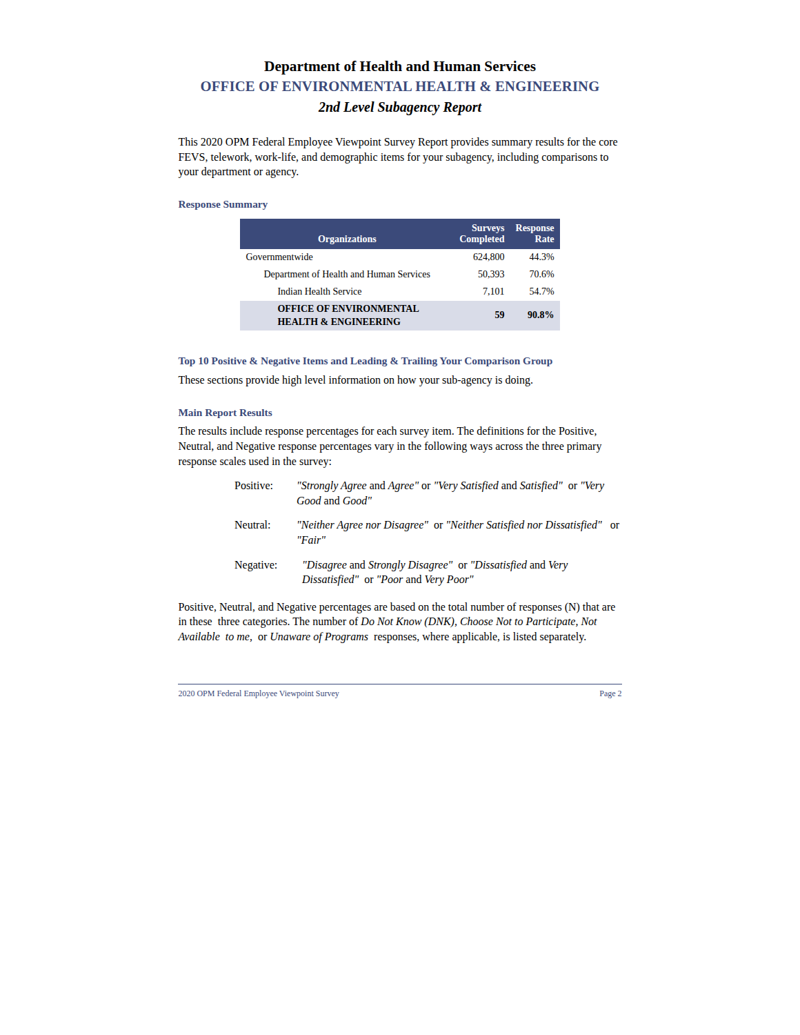Department of Health and Human Services
OFFICE OF ENVIRONMENTAL HEALTH & ENGINEERING
2nd Level Subagency Report
This 2020 OPM Federal Employee Viewpoint Survey Report provides summary results for the core FEVS, telework, work-life, and demographic items for your subagency, including comparisons to your department or agency.
Response Summary
| Organizations | Surveys Completed | Response Rate |
| --- | --- | --- |
| Governmentwide | 624,800 | 44.3% |
| Department of Health and Human Services | 50,393 | 70.6% |
| Indian Health Service | 7,101 | 54.7% |
| OFFICE OF ENVIRONMENTAL HEALTH & ENGINEERING | 59 | 90.8% |
Top 10 Positive & Negative Items and Leading & Trailing Your Comparison Group
These sections provide high level information on how your sub-agency is doing.
Main Report Results
The results include response percentages for each survey item. The definitions for the Positive, Neutral, and Negative response percentages vary in the following ways across the three primary response scales used in the survey:
Positive:
"Strongly Agree and Agree" or "Very Satisfied and Satisfied" or "Very Good and Good"
Neutral:
"Neither Agree nor Disagree" or "Neither Satisfied nor Dissatisfied" or "Fair"
Negative:
"Disagree and Strongly Disagree" or "Dissatisfied and Very Dissatisfied" or "Poor and Very Poor"
Positive, Neutral, and Negative percentages are based on the total number of responses (N) that are in these three categories. The number of Do Not Know (DNK), Choose Not to Participate, Not Available to me, or Unaware of Programs responses, where applicable, is listed separately.
2020 OPM Federal Employee Viewpoint Survey
Page 2